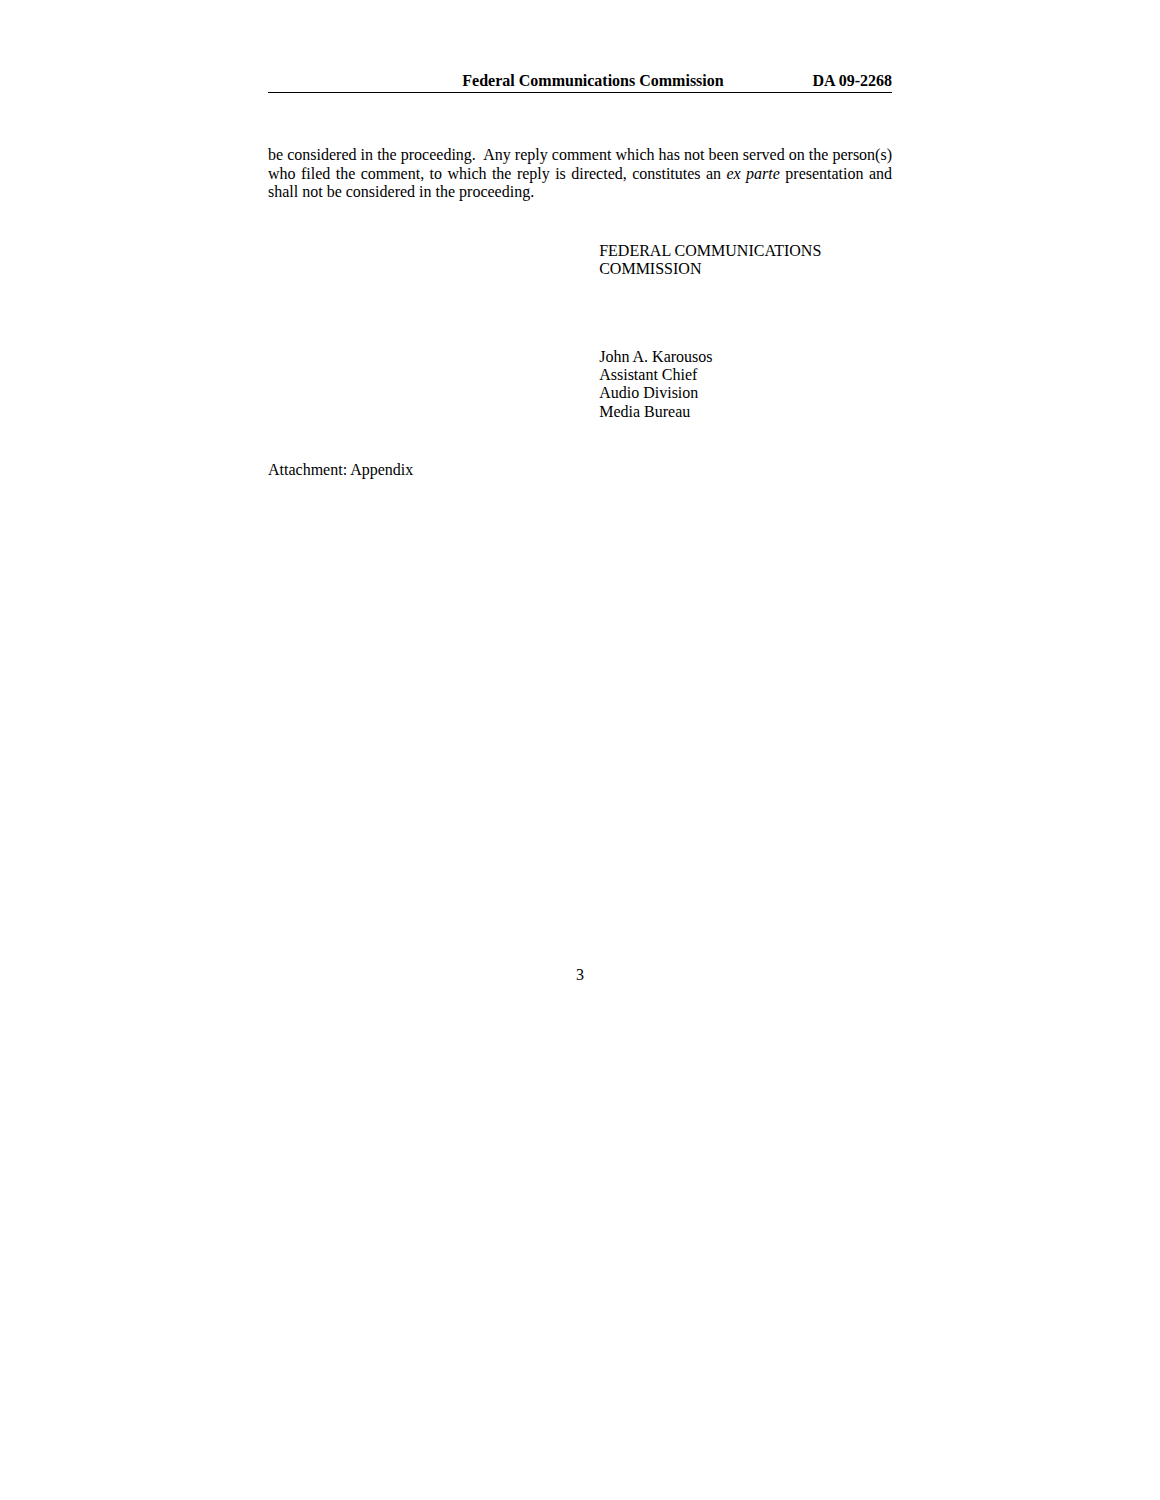Federal Communications Commission DA 09-2268
be considered in the proceeding. Any reply comment which has not been served on the person(s) who filed the comment, to which the reply is directed, constitutes an ex parte presentation and shall not be considered in the proceeding.
FEDERAL COMMUNICATIONS COMMISSION
John A. Karousos
Assistant Chief
Audio Division
Media Bureau
Attachment: Appendix
3